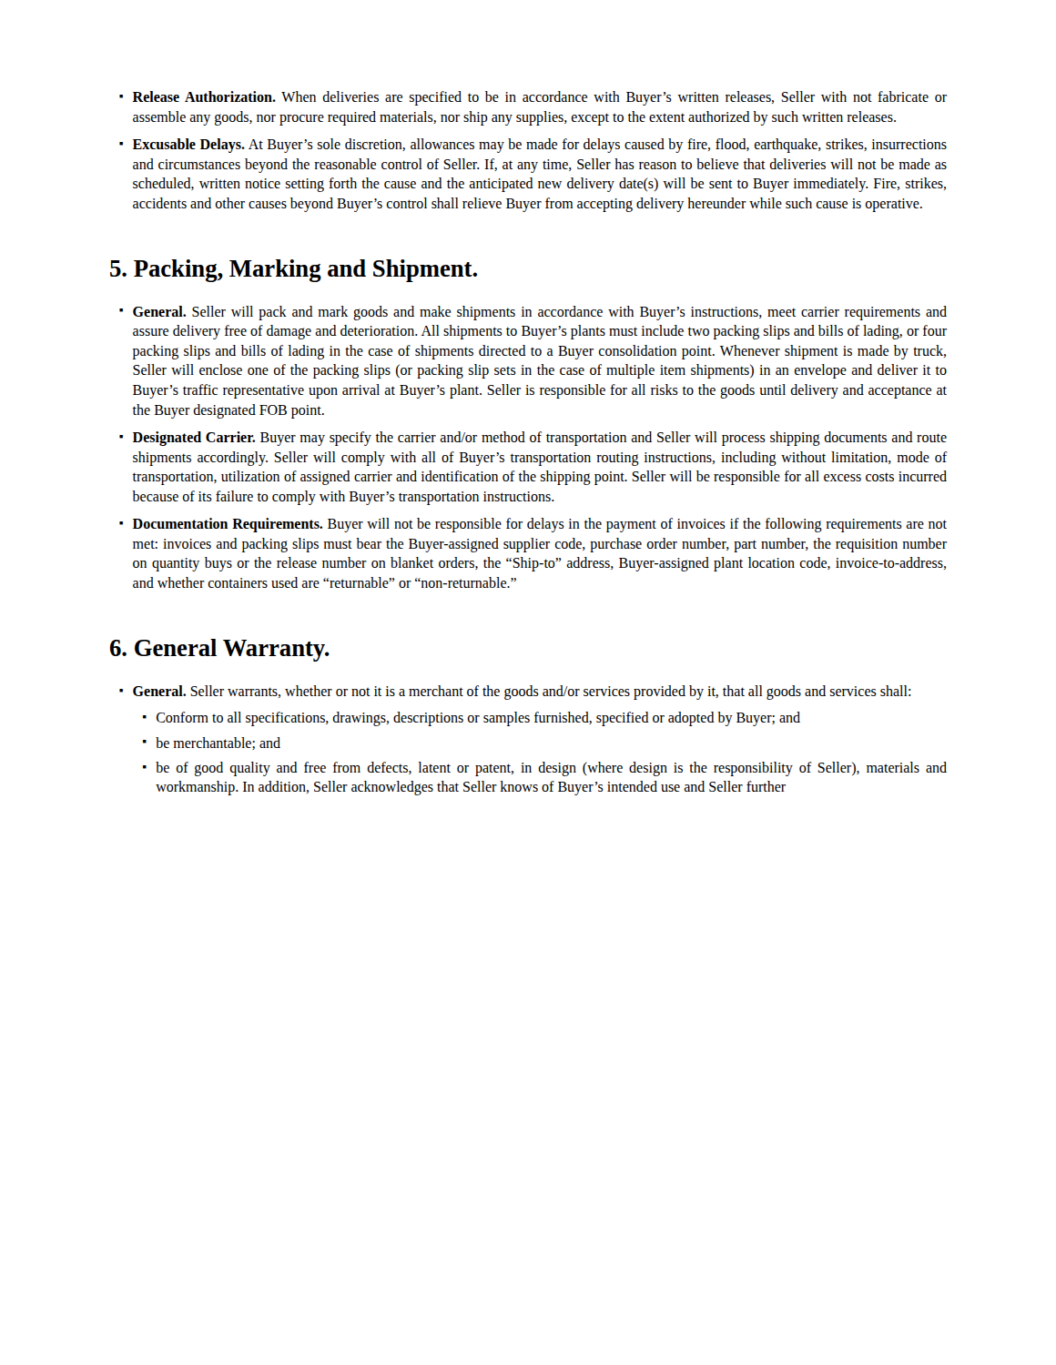Release Authorization. When deliveries are specified to be in accordance with Buyer’s written releases, Seller with not fabricate or assemble any goods, nor procure required materials, nor ship any supplies, except to the extent authorized by such written releases.
Excusable Delays. At Buyer’s sole discretion, allowances may be made for delays caused by fire, flood, earthquake, strikes, insurrections and circumstances beyond the reasonable control of Seller. If, at any time, Seller has reason to believe that deliveries will not be made as scheduled, written notice setting forth the cause and the anticipated new delivery date(s) will be sent to Buyer immediately. Fire, strikes, accidents and other causes beyond Buyer’s control shall relieve Buyer from accepting delivery hereunder while such cause is operative.
5. Packing, Marking and Shipment.
General. Seller will pack and mark goods and make shipments in accordance with Buyer’s instructions, meet carrier requirements and assure delivery free of damage and deterioration. All shipments to Buyer’s plants must include two packing slips and bills of lading, or four packing slips and bills of lading in the case of shipments directed to a Buyer consolidation point. Whenever shipment is made by truck, Seller will enclose one of the packing slips (or packing slip sets in the case of multiple item shipments) in an envelope and deliver it to Buyer’s traffic representative upon arrival at Buyer’s plant. Seller is responsible for all risks to the goods until delivery and acceptance at the Buyer designated FOB point.
Designated Carrier. Buyer may specify the carrier and/or method of transportation and Seller will process shipping documents and route shipments accordingly. Seller will comply with all of Buyer’s transportation routing instructions, including without limitation, mode of transportation, utilization of assigned carrier and identification of the shipping point. Seller will be responsible for all excess costs incurred because of its failure to comply with Buyer’s transportation instructions.
Documentation Requirements. Buyer will not be responsible for delays in the payment of invoices if the following requirements are not met: invoices and packing slips must bear the Buyer-assigned supplier code, purchase order number, part number, the requisition number on quantity buys or the release number on blanket orders, the “Ship-to” address, Buyer-assigned plant location code, invoice-to-address, and whether containers used are “returnable” or “non-returnable.”
6. General Warranty.
General. Seller warrants, whether or not it is a merchant of the goods and/or services provided by it, that all goods and services shall:
Conform to all specifications, drawings, descriptions or samples furnished, specified or adopted by Buyer; and
be merchantable; and
be of good quality and free from defects, latent or patent, in design (where design is the responsibility of Seller), materials and workmanship. In addition, Seller acknowledges that Seller knows of Buyer’s intended use and Seller further